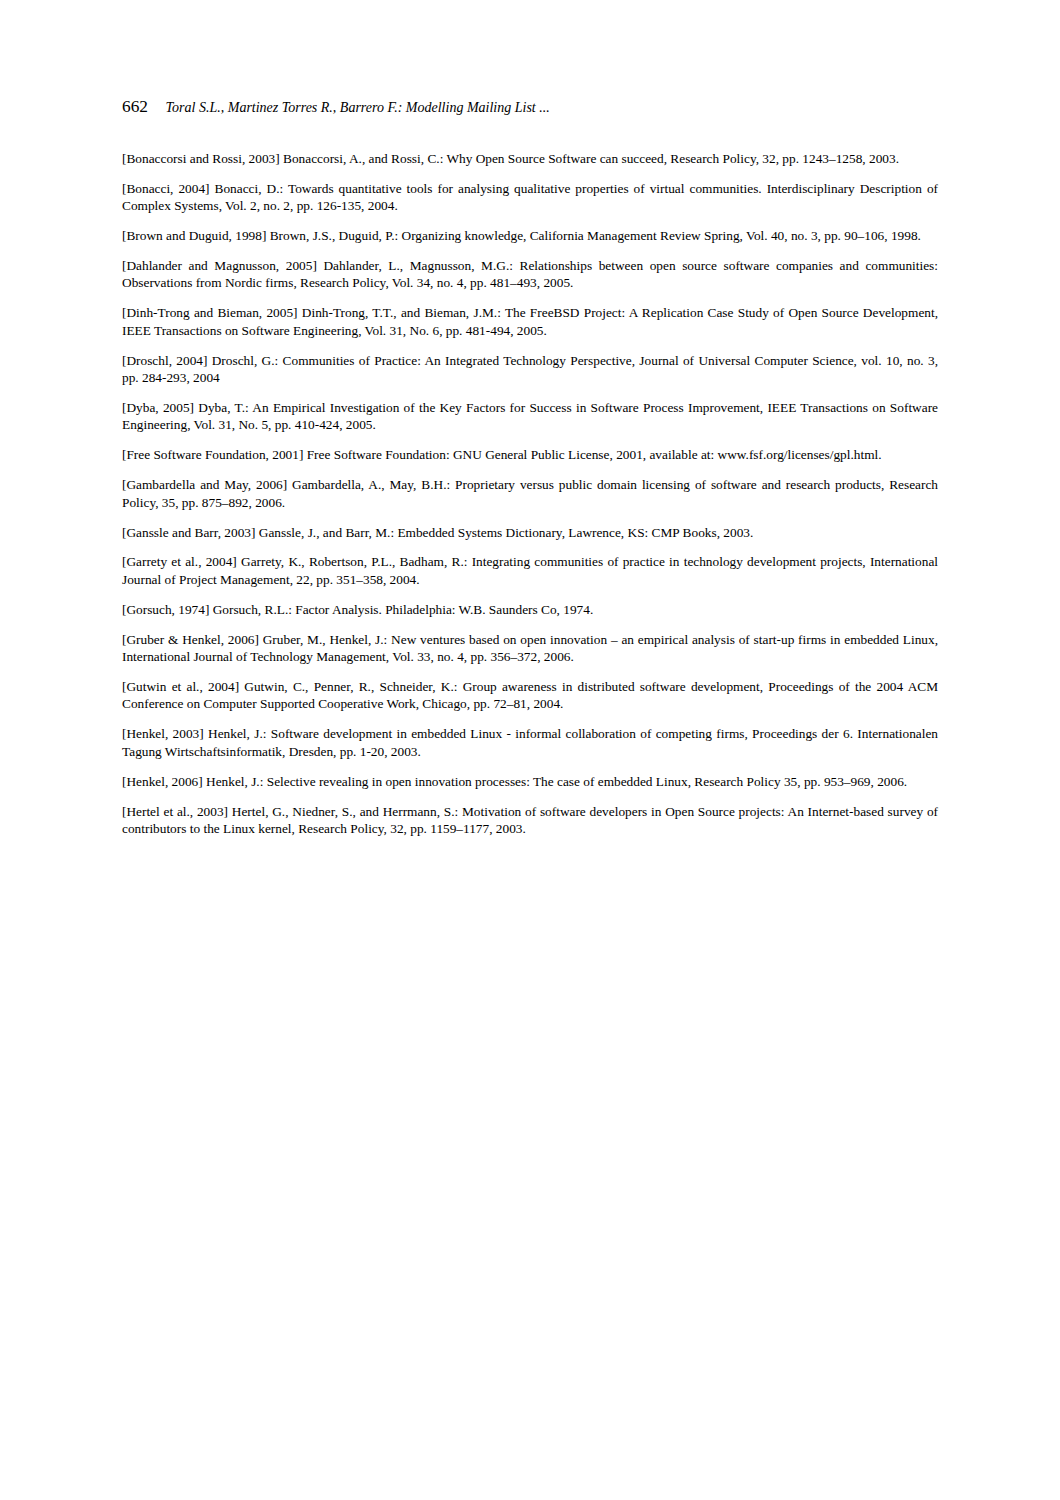662 Toral S.L., Martinez Torres R., Barrero F.: Modelling Mailing List ...
[Bonaccorsi and Rossi, 2003] Bonaccorsi, A., and Rossi, C.: Why Open Source Software can succeed, Research Policy, 32, pp. 1243–1258, 2003.
[Bonacci, 2004] Bonacci, D.: Towards quantitative tools for analysing qualitative properties of virtual communities. Interdisciplinary Description of Complex Systems, Vol. 2, no. 2, pp. 126-135, 2004.
[Brown and Duguid, 1998] Brown, J.S., Duguid, P.: Organizing knowledge, California Management Review Spring, Vol. 40, no. 3, pp. 90–106, 1998.
[Dahlander and Magnusson, 2005] Dahlander, L., Magnusson, M.G.: Relationships between open source software companies and communities: Observations from Nordic firms, Research Policy, Vol. 34, no. 4, pp. 481–493, 2005.
[Dinh-Trong and Bieman, 2005] Dinh-Trong, T.T., and Bieman, J.M.: The FreeBSD Project: A Replication Case Study of Open Source Development, IEEE Transactions on Software Engineering, Vol. 31, No. 6, pp. 481-494, 2005.
[Droschl, 2004] Droschl, G.: Communities of Practice: An Integrated Technology Perspective, Journal of Universal Computer Science, vol. 10, no. 3, pp. 284-293, 2004
[Dyba, 2005] Dyba, T.: An Empirical Investigation of the Key Factors for Success in Software Process Improvement, IEEE Transactions on Software Engineering, Vol. 31, No. 5, pp. 410-424, 2005.
[Free Software Foundation, 2001] Free Software Foundation: GNU General Public License, 2001, available at: www.fsf.org/licenses/gpl.html.
[Gambardella and May, 2006] Gambardella, A., May, B.H.: Proprietary versus public domain licensing of software and research products, Research Policy, 35, pp. 875–892, 2006.
[Ganssle and Barr, 2003] Ganssle, J., and Barr, M.: Embedded Systems Dictionary, Lawrence, KS: CMP Books, 2003.
[Garrety et al., 2004] Garrety, K., Robertson, P.L., Badham, R.: Integrating communities of practice in technology development projects, International Journal of Project Management, 22, pp. 351–358, 2004.
[Gorsuch, 1974] Gorsuch, R.L.: Factor Analysis. Philadelphia: W.B. Saunders Co, 1974.
[Gruber & Henkel, 2006] Gruber, M., Henkel, J.: New ventures based on open innovation – an empirical analysis of start-up firms in embedded Linux, International Journal of Technology Management, Vol. 33, no. 4, pp. 356–372, 2006.
[Gutwin et al., 2004] Gutwin, C., Penner, R., Schneider, K.: Group awareness in distributed software development, Proceedings of the 2004 ACM Conference on Computer Supported Cooperative Work, Chicago, pp. 72–81, 2004.
[Henkel, 2003] Henkel, J.: Software development in embedded Linux - informal collaboration of competing firms, Proceedings der 6. Internationalen Tagung Wirtschaftsinformatik, Dresden, pp. 1-20, 2003.
[Henkel, 2006] Henkel, J.: Selective revealing in open innovation processes: The case of embedded Linux, Research Policy 35, pp. 953–969, 2006.
[Hertel et al., 2003] Hertel, G., Niedner, S., and Herrmann, S.: Motivation of software developers in Open Source projects: An Internet-based survey of contributors to the Linux kernel, Research Policy, 32, pp. 1159–1177, 2003.